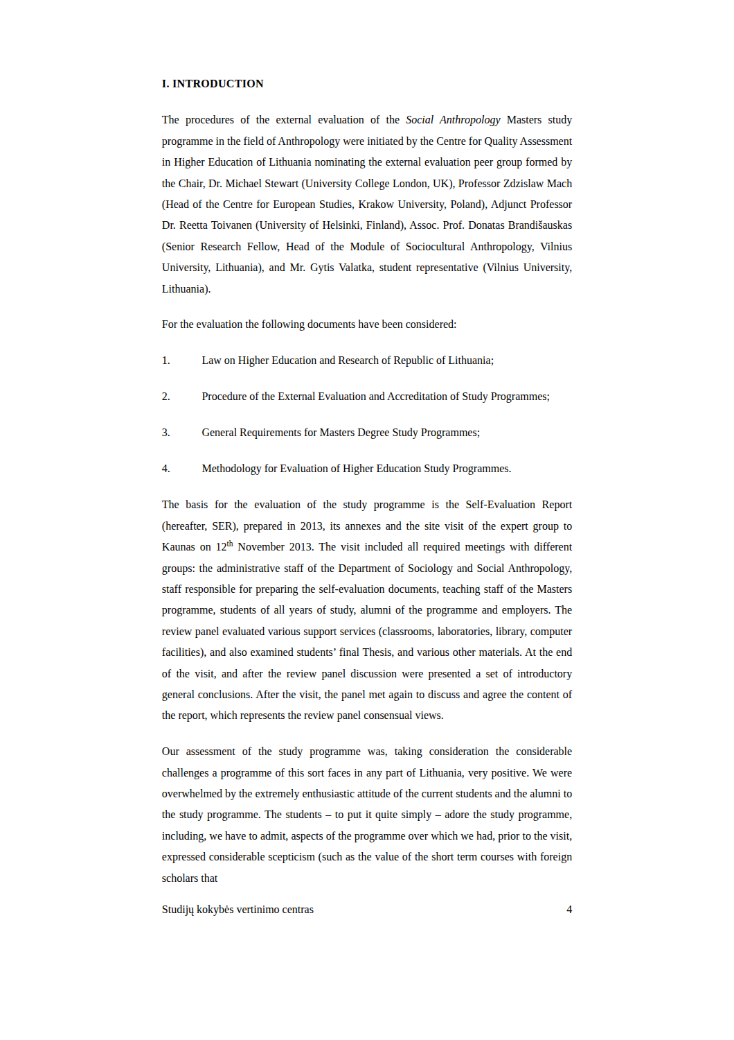I. INTRODUCTION
The procedures of the external evaluation of the Social Anthropology Masters study programme in the field of Anthropology were initiated by the Centre for Quality Assessment in Higher Education of Lithuania nominating the external evaluation peer group formed by the Chair, Dr. Michael Stewart (University College London, UK), Professor Zdzislaw Mach (Head of the Centre for European Studies, Krakow University, Poland), Adjunct Professor Dr. Reetta Toivanen (University of Helsinki, Finland), Assoc. Prof. Donatas Brandišauskas (Senior Research Fellow, Head of the Module of Sociocultural Anthropology, Vilnius University, Lithuania), and Mr. Gytis Valatka, student representative (Vilnius University, Lithuania).
For the evaluation the following documents have been considered:
1. Law on Higher Education and Research of Republic of Lithuania;
2. Procedure of the External Evaluation and Accreditation of Study Programmes;
3. General Requirements for Masters Degree Study Programmes;
4. Methodology for Evaluation of Higher Education Study Programmes.
The basis for the evaluation of the study programme is the Self-Evaluation Report (hereafter, SER), prepared in 2013, its annexes and the site visit of the expert group to Kaunas on 12th November 2013. The visit included all required meetings with different groups: the administrative staff of the Department of Sociology and Social Anthropology, staff responsible for preparing the self-evaluation documents, teaching staff of the Masters programme, students of all years of study, alumni of the programme and employers. The review panel evaluated various support services (classrooms, laboratories, library, computer facilities), and also examined students’ final Thesis, and various other materials. At the end of the visit, and after the review panel discussion were presented a set of introductory general conclusions. After the visit, the panel met again to discuss and agree the content of the report, which represents the review panel consensual views.
Our assessment of the study programme was, taking consideration the considerable challenges a programme of this sort faces in any part of Lithuania, very positive. We were overwhelmed by the extremely enthusiastic attitude of the current students and the alumni to the study programme. The students – to put it quite simply – adore the study programme, including, we have to admit, aspects of the programme over which we had, prior to the visit, expressed considerable scepticism (such as the value of the short term courses with foreign scholars that
Studijų kokybės vertinimo centras 4